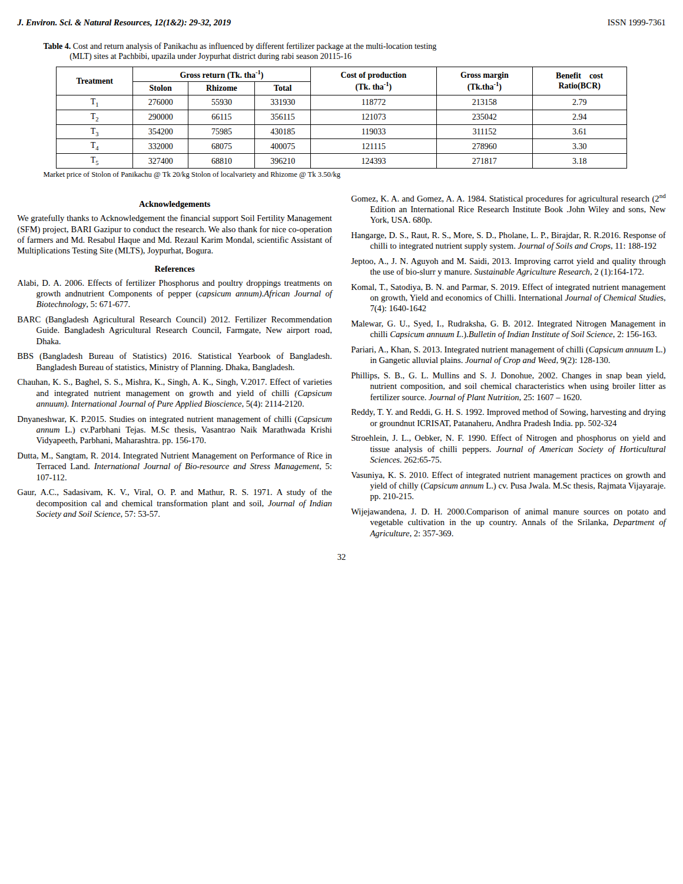J. Environ. Sci. & Natural Resources, 12(1&2): 29-32, 2019 ISSN 1999-7361
Table 4. Cost and return analysis of Panikachu as influenced by different fertilizer package at the multi-location testing (MLT) sites at Pachbibi, upazila under Joypurhat district during rabi season 20115-16
| Treatment | Gross return (Tk. tha -1 ) | Cost of production (Tk. tha -1 ) | Gross margin (Tk.tha -1 ) | Benefit cost Ratio(BCR) |
| --- | --- | --- | --- | --- |
| Stolon | Rhizome | Total |
| T 1 | 276000 | 55930 | 331930 | 118772 | 213158 | 2.79 |
| T 2 | 290000 | 66115 | 356115 | 121073 | 235042 | 2.94 |
| T 3 | 354200 | 75985 | 430185 | 119033 | 311152 | 3.61 |
| T 4 | 332000 | 68075 | 400075 | 121115 | 278960 | 3.30 |
| T 5 | 327400 | 68810 | 396210 | 124393 | 271817 | 3.18 |
Market price of Stolon of Panikachu @ Tk 20/kg Stolon of localvariety and Rhizome @ Tk 3.50/kg
Acknowledgements
We gratefully thanks to Acknowledgement the financial support Soil Fertility Management (SFM) project, BARI Gazipur to conduct the research. We also thank for nice co-operation of farmers and Md. Resabul Haque and Md. Rezaul Karim Mondal, scientific Assistant of Multiplications Testing Site (MLTS), Joypurhat, Bogura.
References
Alabi, D. A. 2006. Effects of fertilizer Phosphorus and poultry droppings treatments on growth andnutrient Components of pepper (capsicum annum).African Journal of Biotechnology, 5: 671-677.
BARC (Bangladesh Agricultural Research Council) 2012. Fertilizer Recommendation Guide. Bangladesh Agricultural Research Council, Farmgate, New airport road, Dhaka.
BBS (Bangladesh Bureau of Statistics) 2016. Statistical Yearbook of Bangladesh. Bangladesh Bureau of statistics, Ministry of Planning. Dhaka, Bangladesh.
Chauhan, K. S., Baghel, S. S., Mishra, K., Singh, A. K., Singh, V.2017. Effect of varieties and integrated nutrient management on growth and yield of chilli (Capsicum annuum). International Journal of Pure Applied Bioscience, 5(4): 2114-2120.
Dnyaneshwar, K. P.2015. Studies on integrated nutrient management of chilli (Capsicum annum L.) cv.Parbhani Tejas. M.Sc thesis, Vasantrao Naik Marathwada Krishi Vidyapeeth, Parbhani, Maharashtra. pp. 156-170.
Dutta, M., Sangtam, R. 2014. Integrated Nutrient Management on Performance of Rice in Terraced Land. International Journal of Bio-resource and Stress Management, 5: 107-112.
Gaur, A.C., Sadasivam, K. V., Viral, O. P. and Mathur, R. S. 1971. A study of the decomposition cal and chemical transformation plant and soil, Journal of Indian Society and Soil Science, 57: 53-57.
Gomez, K. A. and Gomez, A. A. 1984. Statistical procedures for agricultural research (2nd Edition an International Rice Research Institute Book .John Wiley and sons, New York, USA. 680p.
Hangarge, D. S., Raut, R. S., More, S. D., Pholane, L. P., Birajdar, R. R.2016. Response of chilli to integrated nutrient supply system. Journal of Soils and Crops, 11: 188-192
Jeptoo, A., J. N. Aguyoh and M. Saidi, 2013. Improving carrot yield and quality through the use of bio-slurr y manure. Sustainable Agriculture Research, 2 (1):164-172.
Komal, T., Satodiya, B. N. and Parmar, S. 2019. Effect of integrated nutrient management on growth, Yield and economics of Chilli. International Journal of Chemical Studies, 7(4): 1640-1642
Malewar, G. U., Syed, I., Rudraksha, G. B. 2012. Integrated Nitrogen Management in chilli Capsicum annuum L.).Bulletin of Indian Institute of Soil Science, 2: 156-163.
Pariari, A., Khan, S. 2013. Integrated nutrient management of chilli (Capsicum annuum L.) in Gangetic alluvial plains. Journal of Crop and Weed, 9(2): 128-130.
Phillips, S. B., G. L. Mullins and S. J. Donohue, 2002. Changes in snap bean yield, nutrient composition, and soil chemical characteristics when using broiler litter as fertilizer source. Journal of Plant Nutrition, 25: 1607 – 1620.
Reddy, T. Y. and Reddi, G. H. S. 1992. Improved method of Sowing, harvesting and drying or groundnut ICRISAT, Patanaheru, Andhra Pradesh India. pp. 502-324
Stroehlein, J. L., Oebker, N. F. 1990. Effect of Nitrogen and phosphorus on yield and tissue analysis of chilli peppers. Journal of American Society of Horticultural Sciences. 262:65-75.
Vasuniya, K. S. 2010. Effect of integrated nutrient management practices on growth and yield of chilly (Capsicum annum L.) cv. Pusa Jwala. M.Sc thesis, Rajmata Vijayaraje. pp. 210-215.
Wijejawandena, J. D. H. 2000.Comparison of animal manure sources on potato and vegetable cultivation in the up country. Annals of the Srilanka, Department of Agriculture, 2: 357-369.
32